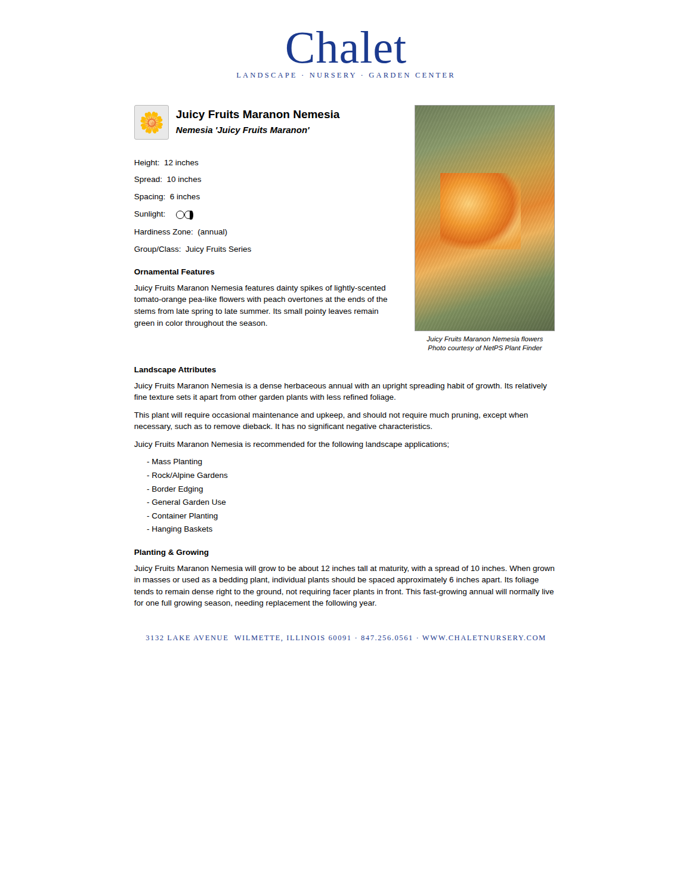Chalet
LANDSCAPE · NURSERY · GARDEN CENTER
🌼
Juicy Fruits Maranon Nemesia
Nemesia 'Juicy Fruits Maranon'
Height: 12 inches
Spread: 10 inches
Spacing: 6 inches
Sunlight:
Hardiness Zone: (annual)
Group/Class: Juicy Fruits Series
Ornamental Features
Juicy Fruits Maranon Nemesia features dainty spikes of lightly-scented tomato-orange pea-like flowers with peach overtones at the ends of the stems from late spring to late summer. Its small pointy leaves remain green in color throughout the season.
Juicy Fruits Maranon Nemesia flowers
Photo courtesy of NetPS Plant Finder
Landscape Attributes
Juicy Fruits Maranon Nemesia is a dense herbaceous annual with an upright spreading habit of growth. Its relatively fine texture sets it apart from other garden plants with less refined foliage.
This plant will require occasional maintenance and upkeep, and should not require much pruning, except when necessary, such as to remove dieback. It has no significant negative characteristics.
Juicy Fruits Maranon Nemesia is recommended for the following landscape applications;
Mass Planting
Rock/Alpine Gardens
Border Edging
General Garden Use
Container Planting
Hanging Baskets
Planting & Growing
Juicy Fruits Maranon Nemesia will grow to be about 12 inches tall at maturity, with a spread of 10 inches. When grown in masses or used as a bedding plant, individual plants should be spaced approximately 6 inches apart. Its foliage tends to remain dense right to the ground, not requiring facer plants in front. This fast-growing annual will normally live for one full growing season, needing replacement the following year.
3132 LAKE AVENUE WILMETTE, ILLINOIS 60091 · 847.256.0561 · WWW.CHALETNURSERY.COM